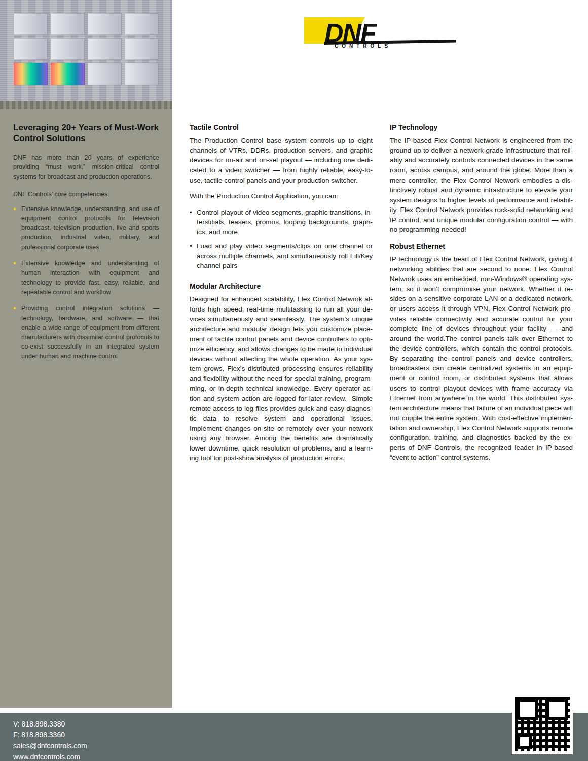DNF
CONTROLS
Leveraging 20+ Years of Must-Work Control Solutions
DNF has more than 20 years of experience providing “must work,” mission-critical control systems for broadcast and production operations.
DNF Controls’ core competencies:
Extensive knowledge, understanding, and use of equipment control protocols for television broadcast, television production, live and sports production, industrial video, military, and professional corporate uses
Extensive knowledge and understanding of human interaction with equipment and technology to provide fast, easy, reliable, and repeatable control and workflow
Providing control integration solutions — technology, hardware, and software — that enable a wide range of equipment from different manufacturers with dissimilar control protocols to co-exist successfully in an integrated system under human and machine control
Tactile Control
The Production Control base system controls up to eight channels of VTRs, DDRs, production servers, and graphic devices for on-air and on-set playout — including one dedicated to a video switcher — from highly reliable, easy-to-use, tactile control panels and your production switcher.
With the Production Control Application, you can:
Control playout of video segments, graphic transitions, interstitials, teasers, promos, looping backgrounds, graphics, and more
Load and play video segments/clips on one channel or across multiple channels, and simultaneously roll Fill/Key channel pairs
Modular Architecture
Designed for enhanced scalability, Flex Control Network affords high speed, real-time multitasking to run all your devices simultaneously and seamlessly. The system’s unique architecture and modular design lets you customize placement of tactile control panels and device controllers to optimize efficiency, and allows changes to be made to individual devices without affecting the whole operation. As your system grows, Flex’s distributed processing ensures reliability and flexibility without the need for special training, programming, or in-depth technical knowledge. Every operator action and system action are logged for later review. Simple remote access to log files provides quick and easy diagnostic data to resolve system and operational issues. Implement changes on-site or remotely over your network using any browser. Among the benefits are dramatically lower downtime, quick resolution of problems, and a learning tool for post-show analysis of production errors.
IP Technology
The IP-based Flex Control Network is engineered from the ground up to deliver a network-grade infrastructure that reliably and accurately controls connected devices in the same room, across campus, and around the globe. More than a mere controller, the Flex Control Network embodies a distinctively robust and dynamic infrastructure to elevate your system designs to higher levels of performance and reliability. Flex Control Network provides rock-solid networking and IP control, and unique modular configuration control — with no programming needed!
Robust Ethernet
IP technology is the heart of Flex Control Network, giving it networking abilities that are second to none. Flex Control Network uses an embedded, non-Windows® operating system, so it won’t compromise your network. Whether it resides on a sensitive corporate LAN or a dedicated network, or users access it through VPN, Flex Control Network provides reliable connectivity and accurate control for your complete line of devices throughout your facility — and around the world.The control panels talk over Ethernet to the device controllers, which contain the control protocols. By separating the control panels and device controllers, broadcasters can create centralized systems in an equipment or control room, or distributed systems that allows users to control playout devices with frame accuracy via Ethernet from anywhere in the world. This distributed system architecture means that failure of an individual piece will not cripple the entire system. With cost-effective implementation and ownership, Flex Control Network supports remote configuration, training, and diagnostics backed by the experts of DNF Controls, the recognized leader in IP-based “event to action” control systems.
V: 818.898.3380
F: 818.898.3360
sales@dnfcontrols.com
www.dnfcontrols.com